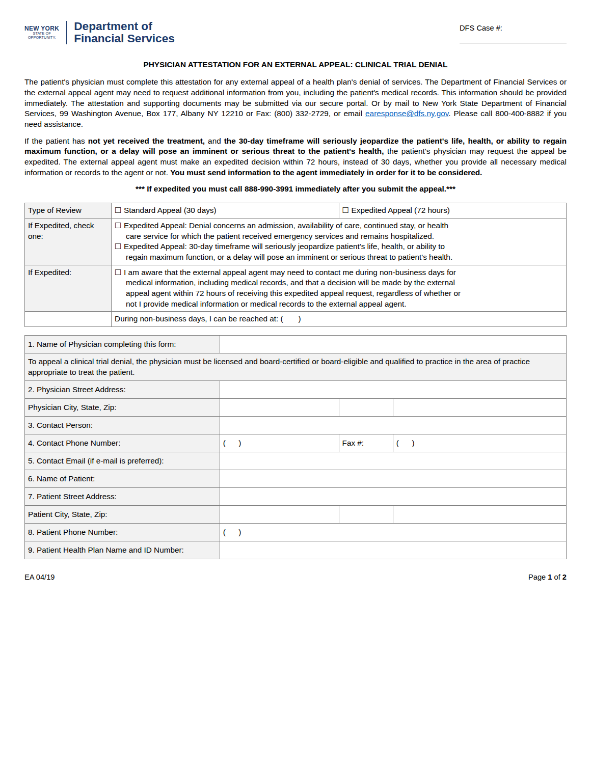NEW YORK STATE OF
OPPORTUNITY.
Department of Financial Services
DFS Case #:
PHYSICIAN ATTESTATION FOR AN EXTERNAL APPEAL: CLINICAL TRIAL DENIAL
The patient's physician must complete this attestation for any external appeal of a health plan's denial of services. The Department of Financial Services or the external appeal agent may need to request additional information from you, including the patient's medical records. This information should be provided immediately. The attestation and supporting documents may be submitted via our secure portal. Or by mail to New York State Department of Financial Services, 99 Washington Avenue, Box 177, Albany NY 12210 or Fax: (800) 332-2729, or email earesponse@dfs.ny.gov. Please call 800-400-8882 if you need assistance.
If the patient has not yet received the treatment, and the 30-day timeframe will seriously jeopardize the patient's life, health, or ability to regain maximum function, or a delay will pose an imminent or serious threat to the patient's health, the patient's physician may request the appeal be expedited. The external appeal agent must make an expedited decision within 72 hours, instead of 30 days, whether you provide all necessary medical information or records to the agent or not. You must send information to the agent immediately in order for it to be considered.
*** If expedited you must call 888-990-3991 immediately after you submit the appeal.***
| Type of Review | ☐ Standard Appeal (30 days) | ☐ Expedited Appeal (72 hours) |
| If Expedited, check one: | ☐ Expedited Appeal: Denial concerns an admission, availability of care, continued stay, or health care service for which the patient received emergency services and remains hospitalized. ☐ Expedited Appeal: 30-day timeframe will seriously jeopardize patient's life, health, or ability to regain maximum function, or a delay will pose an imminent or serious threat to patient's health. |
| If Expedited: | ☐ I am aware that the external appeal agent may need to contact me during non-business days for medical information, including medical records, and that a decision will be made by the external appeal agent within 72 hours of receiving this expedited appeal request, regardless of whether or not I provide medical information or medical records to the external appeal agent. |
| | During non-business days, I can be reached at: ( ) |
| 1. Name of Physician completing this form: | |
| To appeal a clinical trial denial, the physician must be licensed and board-certified or board-eligible and qualified to practice in the area of practice appropriate to treat the patient. |
| 2. Physician Street Address: | |
| Physician City, State, Zip: | | | |
| 3. Contact Person: | |
| 4. Contact Phone Number: | ( ) | Fax #: | ( ) |
| 5. Contact Email (if e-mail is preferred): | |
| 6. Name of Patient: | |
| 7. Patient Street Address: | |
| Patient City, State, Zip: | | | |
| 8. Patient Phone Number: | ( ) |
| 9. Patient Health Plan Name and ID Number: | |
EA 04/19
Page 1 of 2